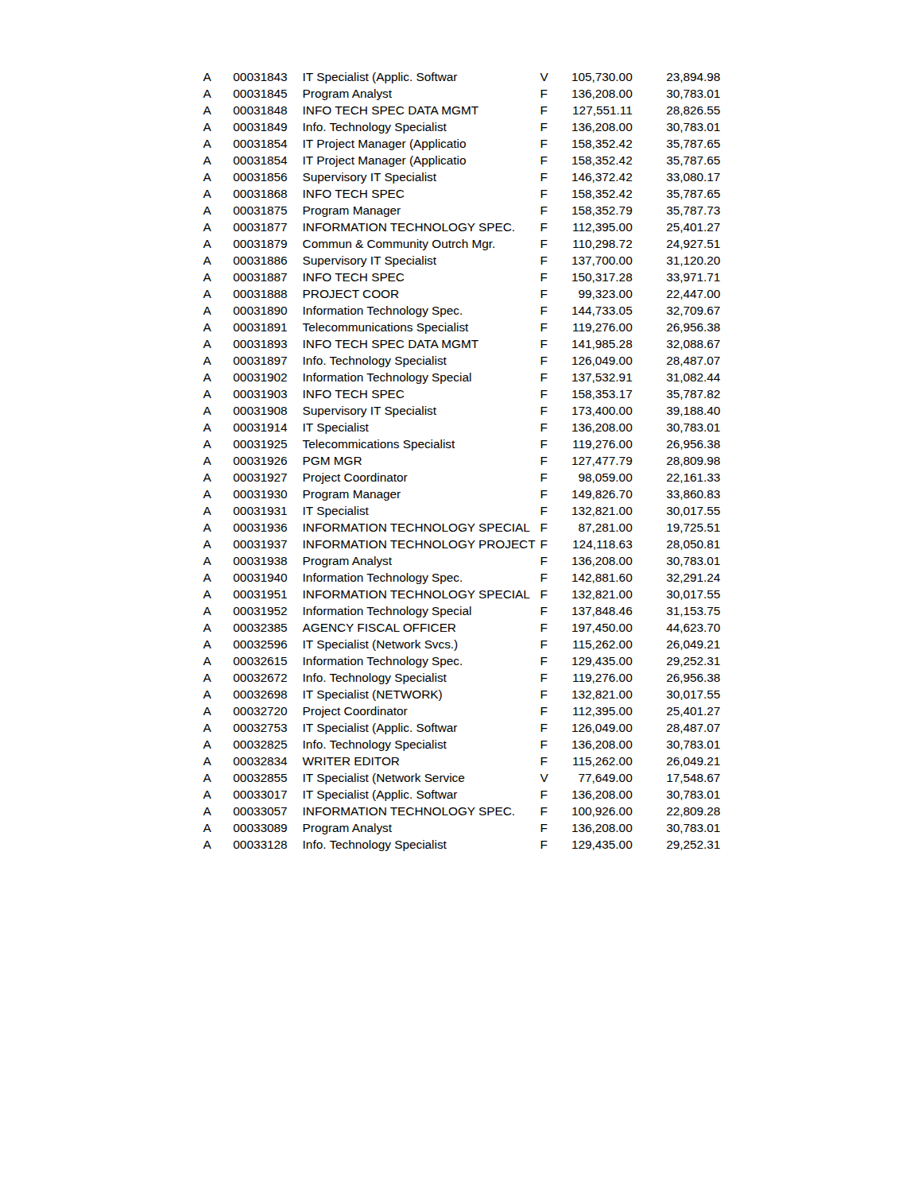| A | 00031843 | IT Specialist (Applic. Softwar | V | 105,730.00 | 23,894.98 |
| A | 00031845 | Program Analyst | F | 136,208.00 | 30,783.01 |
| A | 00031848 | INFO TECH SPEC DATA MGMT | F | 127,551.11 | 28,826.55 |
| A | 00031849 | Info. Technology Specialist | F | 136,208.00 | 30,783.01 |
| A | 00031854 | IT Project Manager (Applicatio | F | 158,352.42 | 35,787.65 |
| A | 00031854 | IT Project Manager (Applicatio | F | 158,352.42 | 35,787.65 |
| A | 00031856 | Supervisory IT Specialist | F | 146,372.42 | 33,080.17 |
| A | 00031868 | INFO TECH SPEC | F | 158,352.42 | 35,787.65 |
| A | 00031875 | Program Manager | F | 158,352.79 | 35,787.73 |
| A | 00031877 | INFORMATION TECHNOLOGY SPEC. | F | 112,395.00 | 25,401.27 |
| A | 00031879 | Commun & Community Outrch Mgr. | F | 110,298.72 | 24,927.51 |
| A | 00031886 | Supervisory IT Specialist | F | 137,700.00 | 31,120.20 |
| A | 00031887 | INFO TECH SPEC | F | 150,317.28 | 33,971.71 |
| A | 00031888 | PROJECT COOR | F | 99,323.00 | 22,447.00 |
| A | 00031890 | Information Technology Spec. | F | 144,733.05 | 32,709.67 |
| A | 00031891 | Telecommunications Specialist | F | 119,276.00 | 26,956.38 |
| A | 00031893 | INFO TECH SPEC DATA MGMT | F | 141,985.28 | 32,088.67 |
| A | 00031897 | Info. Technology Specialist | F | 126,049.00 | 28,487.07 |
| A | 00031902 | Information Technology Special | F | 137,532.91 | 31,082.44 |
| A | 00031903 | INFO TECH SPEC | F | 158,353.17 | 35,787.82 |
| A | 00031908 | Supervisory IT Specialist | F | 173,400.00 | 39,188.40 |
| A | 00031914 | IT Specialist | F | 136,208.00 | 30,783.01 |
| A | 00031925 | Telecommications Specialist | F | 119,276.00 | 26,956.38 |
| A | 00031926 | PGM MGR | F | 127,477.79 | 28,809.98 |
| A | 00031927 | Project Coordinator | F | 98,059.00 | 22,161.33 |
| A | 00031930 | Program Manager | F | 149,826.70 | 33,860.83 |
| A | 00031931 | IT Specialist | F | 132,821.00 | 30,017.55 |
| A | 00031936 | INFORMATION TECHNOLOGY SPECIAL | F | 87,281.00 | 19,725.51 |
| A | 00031937 | INFORMATION TECHNOLOGY PROJECT | F | 124,118.63 | 28,050.81 |
| A | 00031938 | Program Analyst | F | 136,208.00 | 30,783.01 |
| A | 00031940 | Information Technology Spec. | F | 142,881.60 | 32,291.24 |
| A | 00031951 | INFORMATION TECHNOLOGY SPECIAL | F | 132,821.00 | 30,017.55 |
| A | 00031952 | Information Technology Special | F | 137,848.46 | 31,153.75 |
| A | 00032385 | AGENCY FISCAL OFFICER | F | 197,450.00 | 44,623.70 |
| A | 00032596 | IT Specialist (Network Svcs.) | F | 115,262.00 | 26,049.21 |
| A | 00032615 | Information Technology Spec. | F | 129,435.00 | 29,252.31 |
| A | 00032672 | Info. Technology Specialist | F | 119,276.00 | 26,956.38 |
| A | 00032698 | IT Specialist (NETWORK) | F | 132,821.00 | 30,017.55 |
| A | 00032720 | Project Coordinator | F | 112,395.00 | 25,401.27 |
| A | 00032753 | IT Specialist (Applic. Softwar | F | 126,049.00 | 28,487.07 |
| A | 00032825 | Info. Technology Specialist | F | 136,208.00 | 30,783.01 |
| A | 00032834 | WRITER EDITOR | F | 115,262.00 | 26,049.21 |
| A | 00032855 | IT Specialist (Network Service | V | 77,649.00 | 17,548.67 |
| A | 00033017 | IT Specialist (Applic. Softwar | F | 136,208.00 | 30,783.01 |
| A | 00033057 | INFORMATION TECHNOLOGY SPEC. | F | 100,926.00 | 22,809.28 |
| A | 00033089 | Program Analyst | F | 136,208.00 | 30,783.01 |
| A | 00033128 | Info. Technology Specialist | F | 129,435.00 | 29,252.31 |